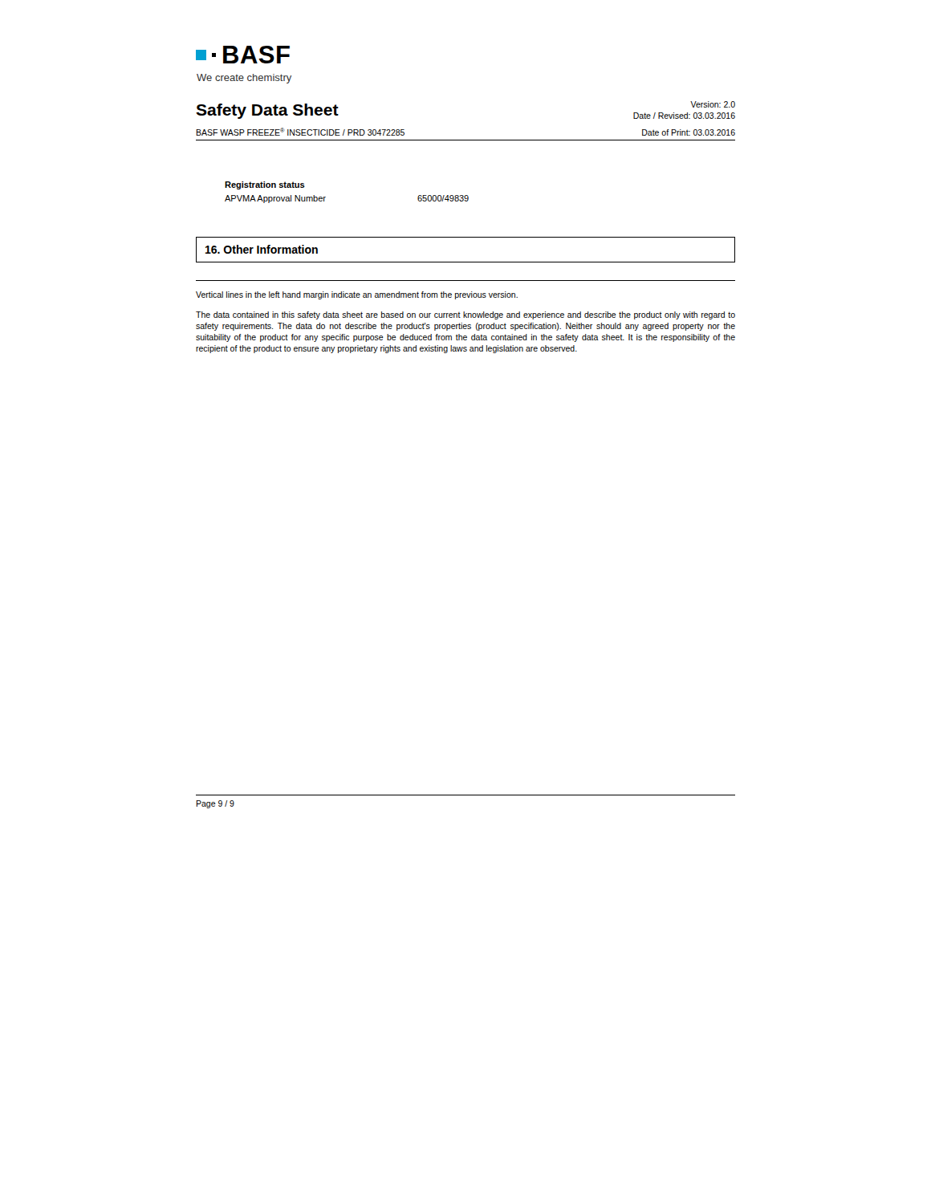BASF
We create chemistry
Safety Data Sheet
Version: 2.0
Date / Revised: 03.03.2016
BASF WASP FREEZE® INSECTICIDE / PRD 30472285
Date of Print: 03.03.2016
Registration status
APVMA Approval Number 65000/49839
16. Other Information
Vertical lines in the left hand margin indicate an amendment from the previous version.
The data contained in this safety data sheet are based on our current knowledge and experience and describe the product only with regard to safety requirements. The data do not describe the product's properties (product specification). Neither should any agreed property nor the suitability of the product for any specific purpose be deduced from the data contained in the safety data sheet. It is the responsibility of the recipient of the product to ensure any proprietary rights and existing laws and legislation are observed.
Page 9 / 9